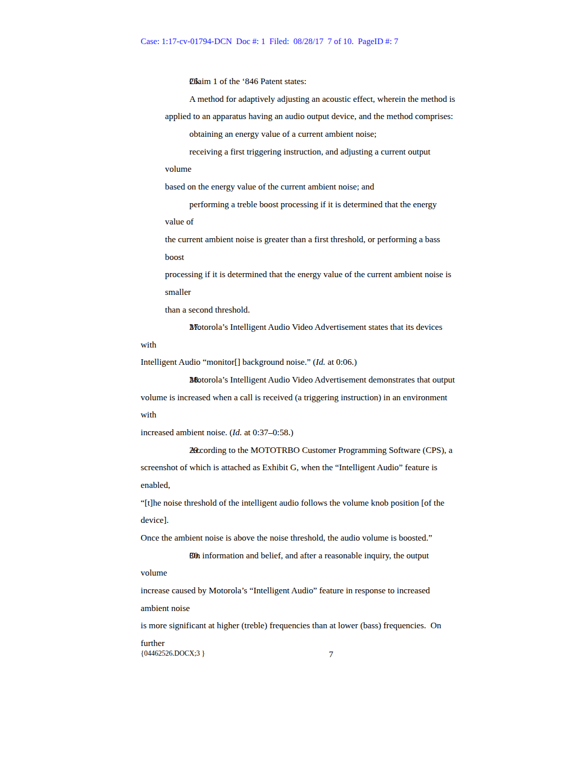Case: 1:17-cv-01794-DCN Doc #: 1 Filed: 08/28/17 7 of 10. PageID #: 7
26. Claim 1 of the ‘846 Patent states:
A method for adaptively adjusting an acoustic effect, wherein the method is
applied to an apparatus having an audio output device, and the method comprises:
obtaining an energy value of a current ambient noise;
receiving a first triggering instruction, and adjusting a current output volume
based on the energy value of the current ambient noise; and
performing a treble boost processing if it is determined that the energy value of
the current ambient noise is greater than a first threshold, or performing a bass boost
processing if it is determined that the energy value of the current ambient noise is smaller
than a second threshold.
27. Motorola’s Intelligent Audio Video Advertisement states that its devices with
Intelligent Audio “monitor[] background noise.” (Id. at 0:06.)
28. Motorola’s Intelligent Audio Video Advertisement demonstrates that output
volume is increased when a call is received (a triggering instruction) in an environment with
increased ambient noise. (Id. at 0:37–0:58.)
29. According to the MOTOTRBO Customer Programming Software (CPS), a
screenshot of which is attached as Exhibit G, when the “Intelligent Audio” feature is enabled,
“[t]he noise threshold of the intelligent audio follows the volume knob position [of the device].
Once the ambient noise is above the noise threshold, the audio volume is boosted.”
30. On information and belief, and after a reasonable inquiry, the output volume
increase caused by Motorola’s “Intelligent Audio” feature in response to increased ambient noise
is more significant at higher (treble) frequencies than at lower (bass) frequencies. On further
{04462526.DOCX;3 }
7